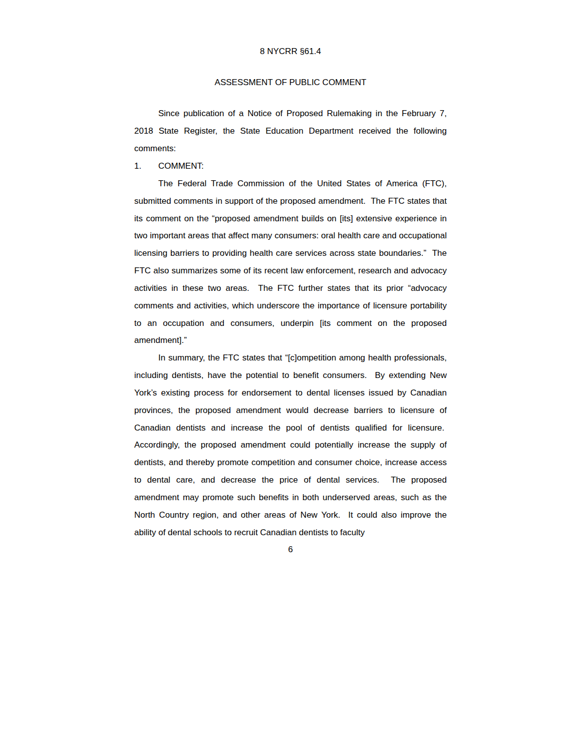8 NYCRR §61.4
ASSESSMENT OF PUBLIC COMMENT
Since publication of a Notice of Proposed Rulemaking in the February 7, 2018 State Register, the State Education Department received the following comments:
1. COMMENT:
The Federal Trade Commission of the United States of America (FTC), submitted comments in support of the proposed amendment. The FTC states that its comment on the “proposed amendment builds on [its] extensive experience in two important areas that affect many consumers: oral health care and occupational licensing barriers to providing health care services across state boundaries.” The FTC also summarizes some of its recent law enforcement, research and advocacy activities in these two areas. The FTC further states that its prior “advocacy comments and activities, which underscore the importance of licensure portability to an occupation and consumers, underpin [its comment on the proposed amendment].”
In summary, the FTC states that “[c]ompetition among health professionals, including dentists, have the potential to benefit consumers. By extending New York’s existing process for endorsement to dental licenses issued by Canadian provinces, the proposed amendment would decrease barriers to licensure of Canadian dentists and increase the pool of dentists qualified for licensure. Accordingly, the proposed amendment could potentially increase the supply of dentists, and thereby promote competition and consumer choice, increase access to dental care, and decrease the price of dental services. The proposed amendment may promote such benefits in both underserved areas, such as the North Country region, and other areas of New York. It could also improve the ability of dental schools to recruit Canadian dentists to faculty
6